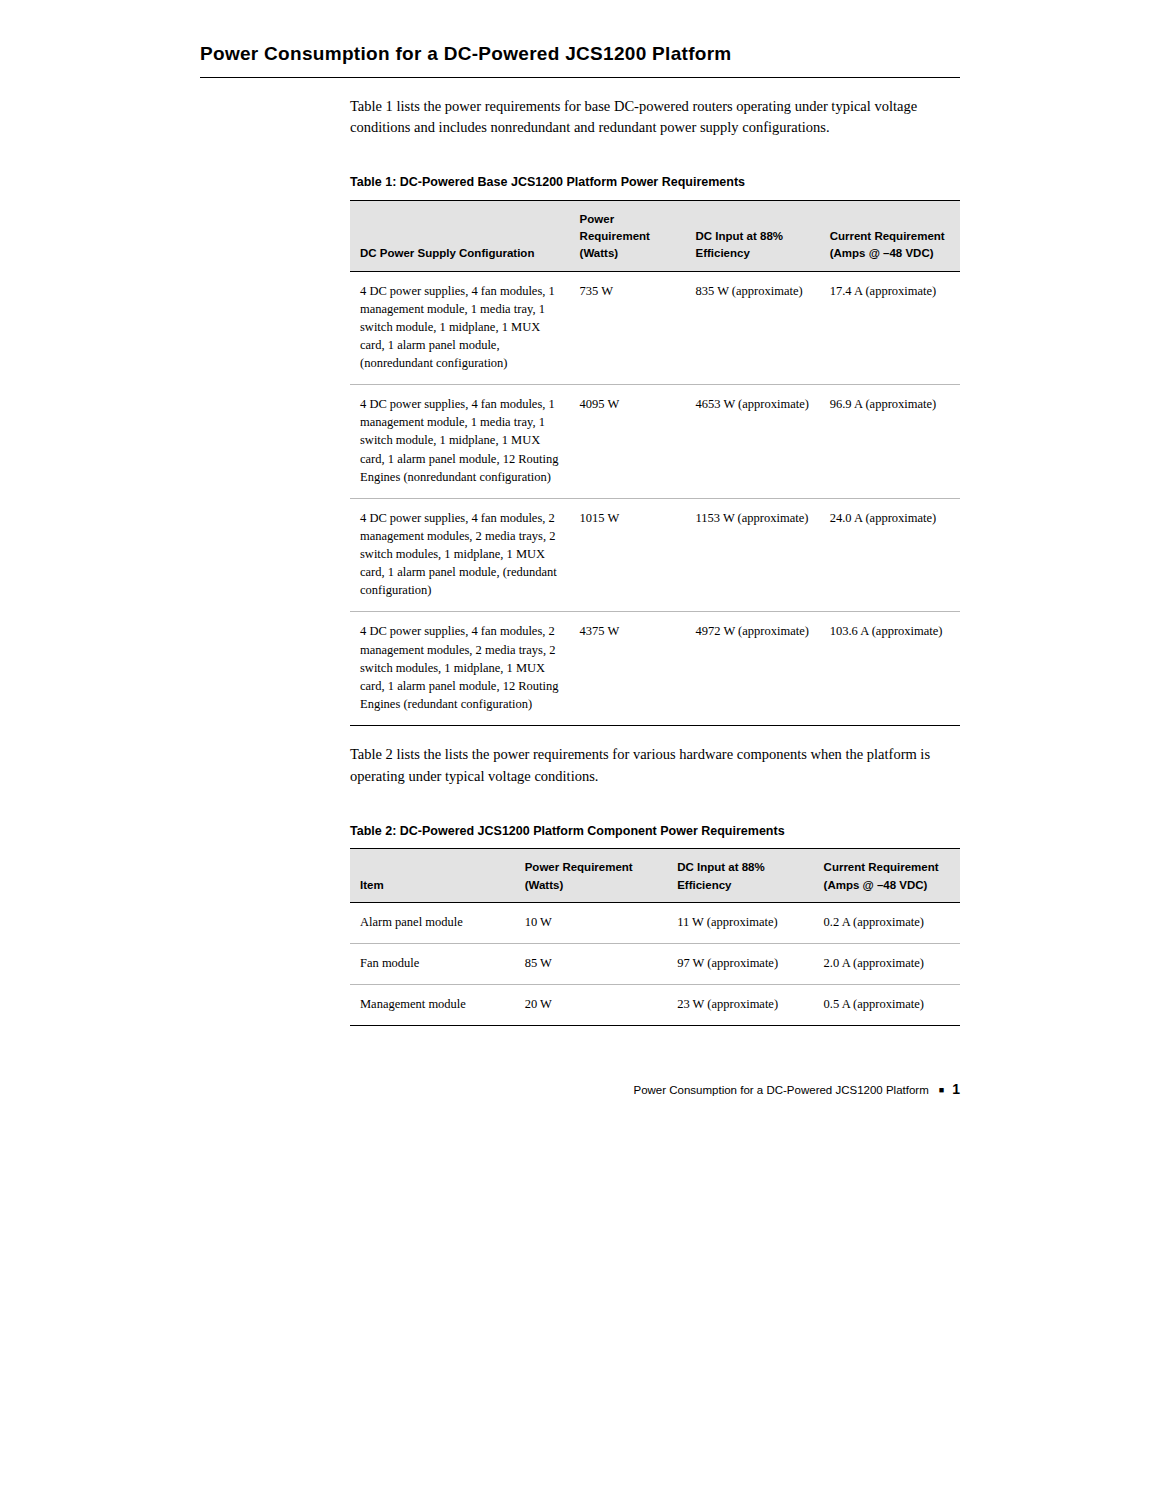Power Consumption for a DC-Powered JCS1200 Platform
Table 1 lists the power requirements for base DC-powered routers operating under typical voltage conditions and includes nonredundant and redundant power supply configurations.
Table 1: DC-Powered Base JCS1200 Platform Power Requirements
| DC Power Supply Configuration | Power Requirement (Watts) | DC Input at 88% Efficiency | Current Requirement (Amps @ –48 VDC) |
| --- | --- | --- | --- |
| 4 DC power supplies, 4 fan modules, 1 management module, 1 media tray, 1 switch module, 1 midplane, 1 MUX card, 1 alarm panel module, (nonredundant configuration) | 735 W | 835 W (approximate) | 17.4 A (approximate) |
| 4 DC power supplies, 4 fan modules, 1 management module, 1 media tray, 1 switch module, 1 midplane, 1 MUX card, 1 alarm panel module, 12 Routing Engines (nonredundant configuration) | 4095 W | 4653 W (approximate) | 96.9 A (approximate) |
| 4 DC power supplies, 4 fan modules, 2 management modules, 2 media trays, 2 switch modules, 1 midplane, 1 MUX card, 1 alarm panel module, (redundant configuration) | 1015 W | 1153 W (approximate) | 24.0 A (approximate) |
| 4 DC power supplies, 4 fan modules, 2 management modules, 2 media trays, 2 switch modules, 1 midplane, 1 MUX card, 1 alarm panel module, 12 Routing Engines (redundant configuration) | 4375 W | 4972 W (approximate) | 103.6 A (approximate) |
Table 2 lists the lists the power requirements for various hardware components when the platform is operating under typical voltage conditions.
Table 2: DC-Powered JCS1200 Platform Component Power Requirements
| Item | Power Requirement (Watts) | DC Input at 88% Efficiency | Current Requirement (Amps @ –48 VDC) |
| --- | --- | --- | --- |
| Alarm panel module | 10 W | 11 W (approximate) | 0.2 A (approximate) |
| Fan module | 85 W | 97 W (approximate) | 2.0 A (approximate) |
| Management module | 20 W | 23 W (approximate) | 0.5 A (approximate) |
Power Consumption for a DC-Powered JCS1200 Platform■1